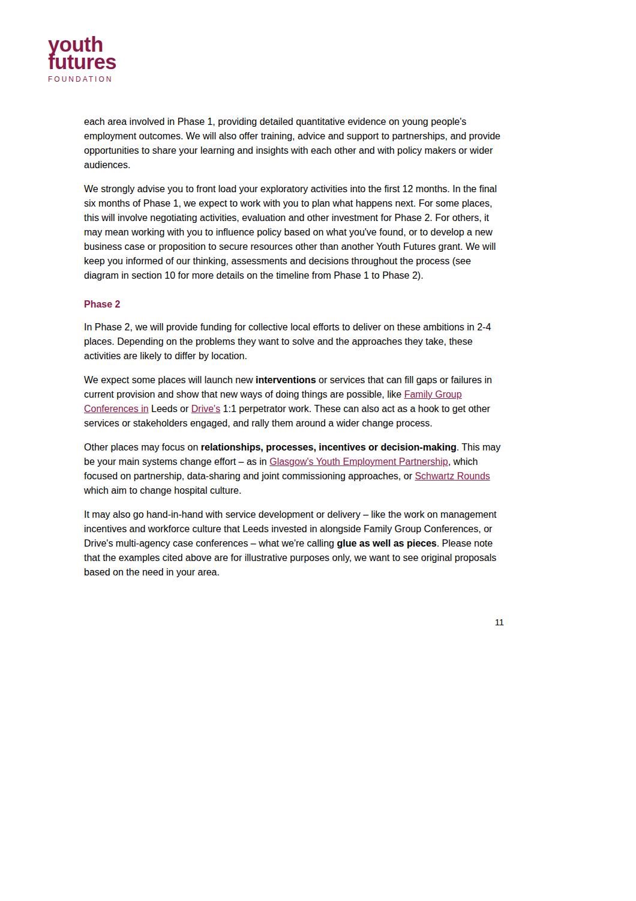youth
futures
FOUNDATION
each area involved in Phase 1, providing detailed quantitative evidence on young people's employment outcomes. We will also offer training, advice and support to partnerships, and provide opportunities to share your learning and insights with each other and with policy makers or wider audiences.
We strongly advise you to front load your exploratory activities into the first 12 months. In the final six months of Phase 1, we expect to work with you to plan what happens next. For some places, this will involve negotiating activities, evaluation and other investment for Phase 2. For others, it may mean working with you to influence policy based on what you've found, or to develop a new business case or proposition to secure resources other than another Youth Futures grant. We will keep you informed of our thinking, assessments and decisions throughout the process (see diagram in section 10 for more details on the timeline from Phase 1 to Phase 2).
Phase 2
In Phase 2, we will provide funding for collective local efforts to deliver on these ambitions in 2-4 places. Depending on the problems they want to solve and the approaches they take, these activities are likely to differ by location.
We expect some places will launch new interventions or services that can fill gaps or failures in current provision and show that new ways of doing things are possible, like Family Group Conferences in Leeds or Drive's 1:1 perpetrator work. These can also act as a hook to get other services or stakeholders engaged, and rally them around a wider change process.
Other places may focus on relationships, processes, incentives or decision-making. This may be your main systems change effort – as in Glasgow's Youth Employment Partnership, which focused on partnership, data-sharing and joint commissioning approaches, or Schwartz Rounds which aim to change hospital culture.
It may also go hand-in-hand with service development or delivery – like the work on management incentives and workforce culture that Leeds invested in alongside Family Group Conferences, or Drive's multi-agency case conferences – what we're calling glue as well as pieces. Please note that the examples cited above are for illustrative purposes only, we want to see original proposals based on the need in your area.
11